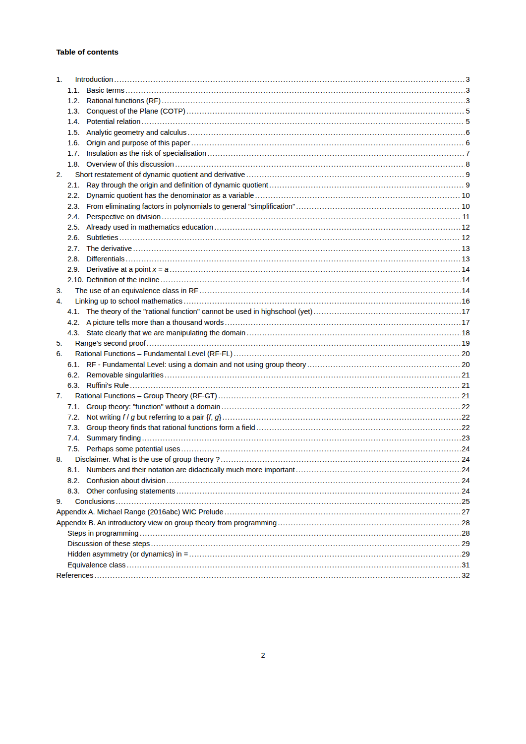Table of contents
1. Introduction 3
1.1. Basic terms 3
1.2. Rational functions (RF) 3
1.3. Conquest of the Plane (COTP) 5
1.4. Potential relation 5
1.5. Analytic geometry and calculus 6
1.6. Origin and purpose of this paper 6
1.7. Insulation as the risk of specialisation 7
1.8. Overview of this discussion 8
2. Short restatement of dynamic quotient and derivative 9
2.1. Ray through the origin and definition of dynamic quotient 9
2.2. Dynamic quotient has the denominator as a variable 10
2.3. From eliminating factors in polynomials to general "simplification" 10
2.4. Perspective on division 11
2.5. Already used in mathematics education 12
2.6. Subtleties 12
2.7. The derivative 13
2.8. Differentials 13
2.9. Derivative at a point x = a 14
2.10. Definition of the incline 14
3. The use of an equivalence class in RF 14
4. Linking up to school mathematics 16
4.1. The theory of the "rational function" cannot be used in highschool (yet) 17
4.2. A picture tells more than a thousand words 17
4.3. State clearly that we are manipulating the domain 18
5. Range's second proof 19
6. Rational Functions – Fundamental Level (RF-FL) 20
6.1. RF - Fundamental Level: using a domain and not using group theory 20
6.2. Removable singularities 21
6.3. Ruffini's Rule 21
7. Rational Functions – Group Theory (RF-GT) 21
7.1. Group theory: "function" without a domain 22
7.2. Not writing f / g but referring to a pair {f, g} 22
7.3. Group theory finds that rational functions form a field 22
7.4. Summary finding 23
7.5. Perhaps some potential uses 24
8. Disclaimer. What is the use of group theory ? 24
8.1. Numbers and their notation are didactically much more important 24
8.2. Confusion about division 24
8.3. Other confusing statements 24
9. Conclusions 25
Appendix A. Michael Range (2016abc) WIC Prelude 27
Appendix B. An introductory view on group theory from programming 28
Steps in programming 28
Discussion of these steps 29
Hidden asymmetry (or dynamics) in = 29
Equivalence class 31
References 32
2